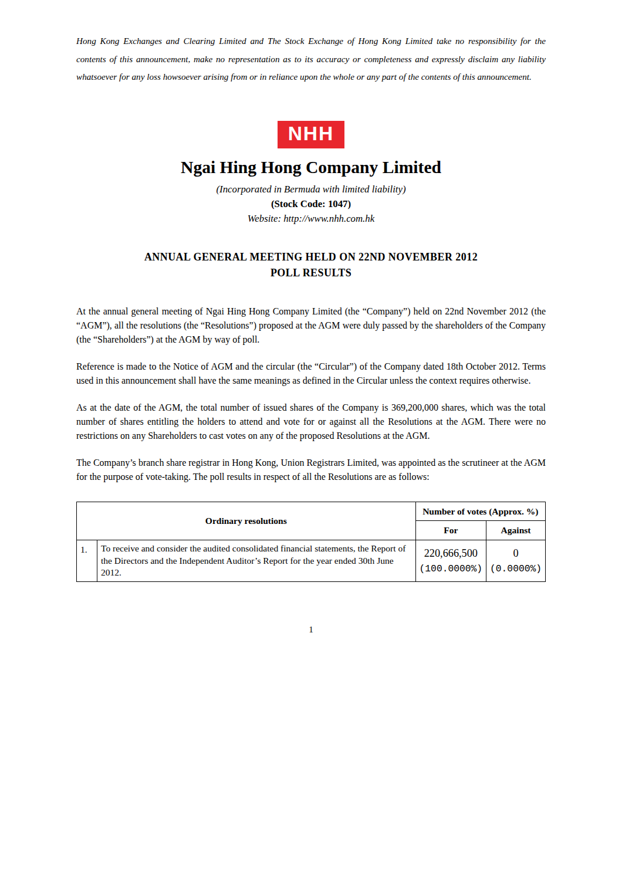Hong Kong Exchanges and Clearing Limited and The Stock Exchange of Hong Kong Limited take no responsibility for the contents of this announcement, make no representation as to its accuracy or completeness and expressly disclaim any liability whatsoever for any loss howsoever arising from or in reliance upon the whole or any part of the contents of this announcement.
NHH
Ngai Hing Hong Company Limited
(Incorporated in Bermuda with limited liability)
(Stock Code: 1047)
Website: http://www.nhh.com.hk
ANNUAL GENERAL MEETING HELD ON 22ND NOVEMBER 2012
POLL RESULTS
At the annual general meeting of Ngai Hing Hong Company Limited (the “Company”) held on 22nd November 2012 (the “AGM”), all the resolutions (the “Resolutions”) proposed at the AGM were duly passed by the shareholders of the Company (the “Shareholders”) at the AGM by way of poll.
Reference is made to the Notice of AGM and the circular (the “Circular”) of the Company dated 18th October 2012. Terms used in this announcement shall have the same meanings as defined in the Circular unless the context requires otherwise.
As at the date of the AGM, the total number of issued shares of the Company is 369,200,000 shares, which was the total number of shares entitling the holders to attend and vote for or against all the Resolutions at the AGM. There were no restrictions on any Shareholders to cast votes on any of the proposed Resolutions at the AGM.
The Company’s branch share registrar in Hong Kong, Union Registrars Limited, was appointed as the scrutineer at the AGM for the purpose of vote-taking. The poll results in respect of all the Resolutions are as follows:
| Ordinary resolutions | Number of votes (Approx. %) |
| --- | --- |
| For | Against |
| 1. | To receive and consider the audited consolidated financial statements, the Report of the Directors and the Independent Auditor’s Report for the year ended 30th June 2012. | 220,666,500 (100.0000%) | 0 (0.0000%) |
1